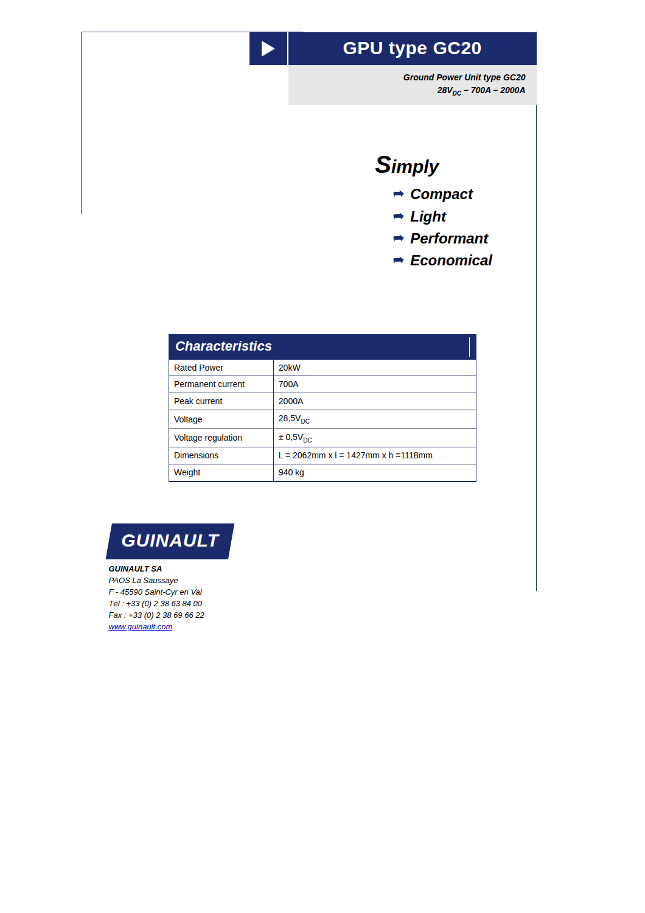GPU type GC20
Ground Power Unit type GC20 28VDC – 700A – 2000A
Simply
Compact
Light
Performant
Economical
Characteristics
| Rated Power | 20kW |
| Permanent current | 700A |
| Peak current | 2000A |
| Voltage | 28,5V DC |
| Voltage regulation | ± 0,5V DC |
| Dimensions | L = 2062mm x l = 1427mm x h =1118mm |
| Weight | 940 kg |
GUINAULT
GUINAULT SA
PAOS La Saussaye
F - 45590 Saint-Cyr en Val
Tél : +33 (0) 2 38 63 84 00
Fax : +33 (0) 2 38 69 66 22
www.guinault.com